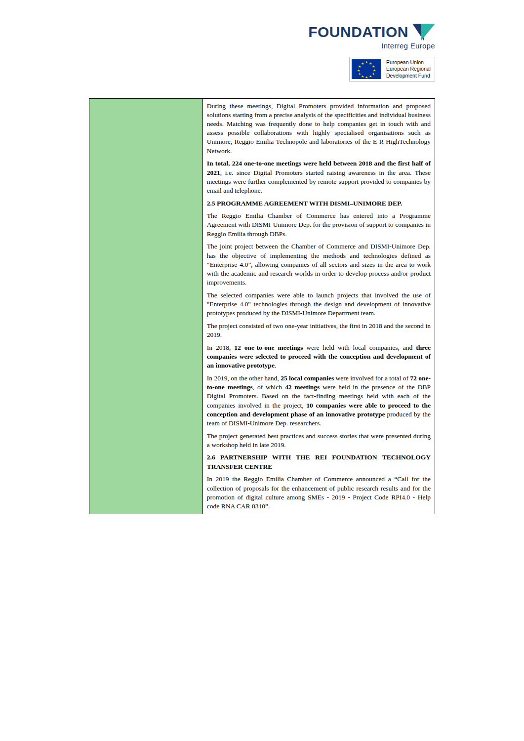FOUNDATION
Interreg Europe
★ ★ ★ ★ ★ ★ ★ ★ ★ ★ ★ ★
European Union
European Regional
Development Fund
| | During these meetings, Digital Promoters provided information and proposed solutions starting from a precise analysis of the specificities and individual business needs. Matching was frequently done to help companies get in touch with and assess possible collaborations with highly specialised organisations such as Unimore, Reggio Emilia Technopole and laboratories of the E-R HighTechnology Network. In total, 224 one-to-one meetings were held between 2018 and the first half of 2021 , i.e. since Digital Promoters started raising awareness in the area. These meetings were further complemented by remote support provided to companies by email and telephone. 2.5 PROGRAMME AGREEMENT WITH DISMI–UNIMORE DEP. The Reggio Emilia Chamber of Commerce has entered into a Programme Agreement with DISMI-Unimore Dep. for the provision of support to companies in Reggio Emilia through DBPs. The joint project between the Chamber of Commerce and DISMI-Unimore Dep. has the objective of implementing the methods and technologies defined as “Enterprise 4.0”, allowing companies of all sectors and sizes in the area to work with the academic and research worlds in order to develop process and/or product improvements. The selected companies were able to launch projects that involved the use of "Enterprise 4.0" technologies through the design and development of innovative prototypes produced by the DISMI-Unimore Department team. The project consisted of two one-year initiatives, the first in 2018 and the second in 2019. In 2018, 12 one-to-one meetings were held with local companies, and three companies were selected to proceed with the conception and development of an innovative prototype . In 2019, on the other hand, 25 local companies were involved for a total of 72 one-to-one meetings , of which 42 meetings were held in the presence of the DBP Digital Promoters. Based on the fact-finding meetings held with each of the companies involved in the project, 10 companies were able to proceed to the conception and development phase of an innovative prototype produced by the team of DISMI-Unimore Dep. researchers. The project generated best practices and success stories that were presented during a workshop held in late 2019. 2.6 PARTNERSHIP WITH THE REI FOUNDATION TECHNOLOGY TRANSFER CENTRE In 2019 the Reggio Emilia Chamber of Commerce announced a “Call for the collection of proposals for the enhancement of public research results and for the promotion of digital culture among SMEs - 2019 - Project Code RPI4.0 - Help code RNA CAR 8310”. |